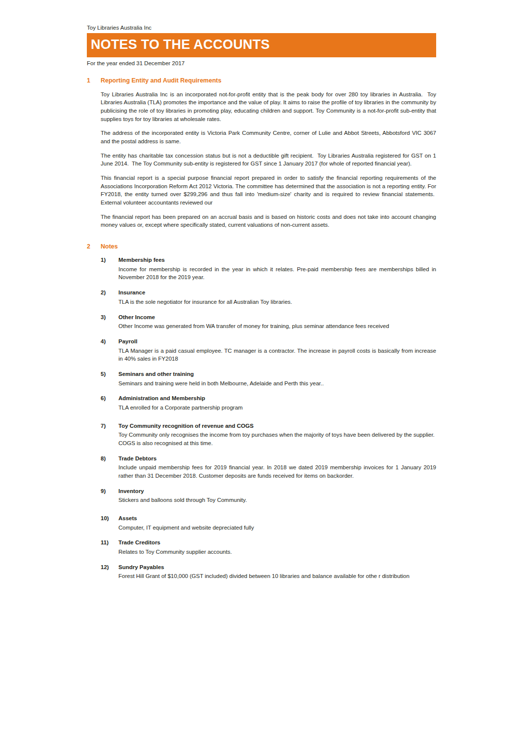Toy Libraries Australia Inc
NOTES TO THE ACCOUNTS
For the year ended 31 December 2017
1
Reporting Entity and Audit Requirements
Toy Libraries Australia Inc is an incorporated not-for-profit entity that is the peak body for over 280 toy libraries in Australia. Toy Libraries Australia (TLA) promotes the importance and the value of play. It aims to raise the profile of toy libraries in the community by publicising the role of toy libraries in promoting play, educating children and support. Toy Community is a not-for-profit sub-entity that supplies toys for toy libraries at wholesale rates.
The address of the incorporated entity is Victoria Park Community Centre, corner of Lulie and Abbot Streets, Abbotsford VIC 3067 and the postal address is same.
The entity has charitable tax concession status but is not a deductible gift recipient. Toy Libraries Australia registered for GST on 1 June 2014. The Toy Community sub-entity is registered for GST since 1 January 2017 (for whole of reported financial year).
This financial report is a special purpose financial report prepared in order to satisfy the financial reporting requirements of the Associations Incorporation Reform Act 2012 Victoria. The committee has determined that the association is not a reporting entity. For FY2018, the entity turned over $299,296 and thus fall into 'medium-size' charity and is required to review financial statements. External volunteer accountants reviewed our
The financial report has been prepared on an accrual basis and is based on historic costs and does not take into account changing money values or, except where specifically stated, current valuations of non-current assets.
2
Notes
1) Membership fees
Income for membership is recorded in the year in which it relates. Pre-paid membership fees are memberships billed in November 2018 for the 2019 year.
2) Insurance
TLA is the sole negotiator for insurance for all Australian Toy libraries.
3) Other Income
Other Income was generated from WA transfer of money for training, plus seminar attendance fees received
4) Payroll
TLA Manager is a paid casual employee. TC manager is a contractor. The increase in payroll costs is basically from increase in 40% sales in FY2018
5) Seminars and other training
Seminars and training were held in both Melbourne, Adelaide and Perth this year..
6) Administration and Membership
TLA enrolled for a Corporate partnership program
7) Toy Community recognition of revenue and COGS
Toy Community only recognises the income from toy purchases when the majority of toys have been delivered by the supplier. COGS is also recognised at this time.
8) Trade Debtors
Include unpaid membership fees for 2019 financial year. In 2018 we dated 2019 membership invoices for 1 January 2019 rather than 31 December 2018. Customer deposits are funds received for items on backorder.
9) Inventory
Stickers and balloons sold through Toy Community.
10) Assets
Computer, IT equipment and website depreciated fully
11) Trade Creditors
Relates to Toy Community supplier accounts.
12) Sundry Payables
Forest Hill Grant of $10,000 (GST included) divided between 10 libraries and balance available for othe r distribution